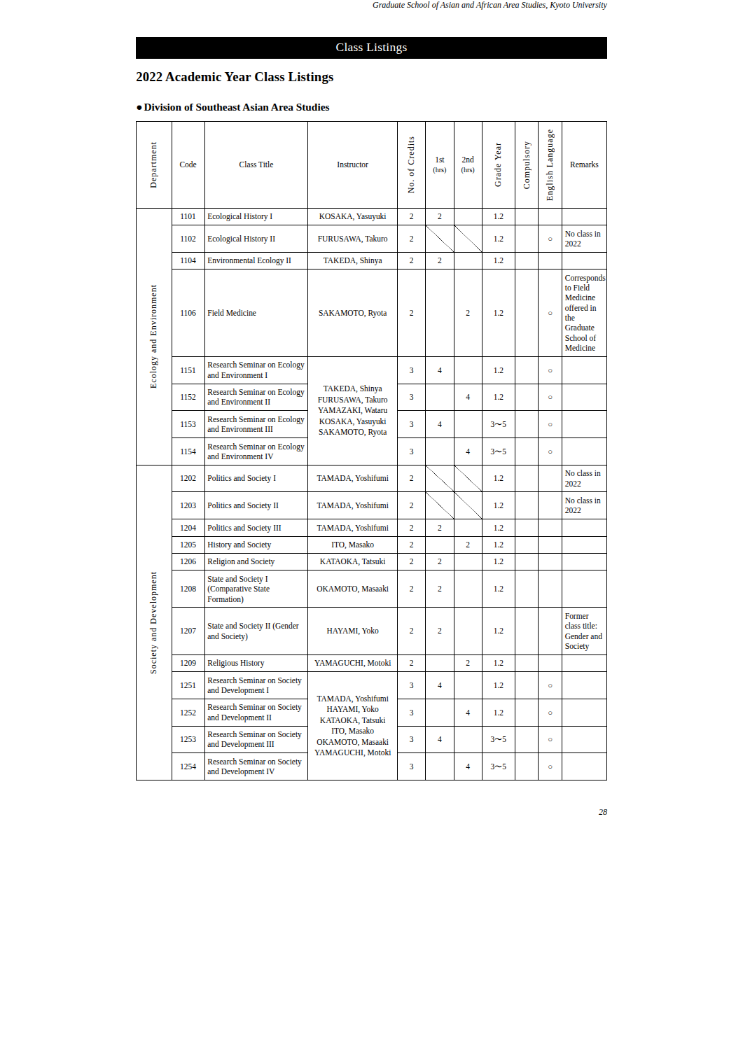Graduate School of Asian and African Area Studies, Kyoto University
Class Listings
2022 Academic Year Class Listings
Division of Southeast Asian Area Studies
| Department | Code | Class Title | Instructor | No. of Credits | 1st (hrs) | 2nd (hrs) | Grade Year | Compulsory | English Language | Remarks |
| --- | --- | --- | --- | --- | --- | --- | --- | --- | --- | --- |
| Ecology and Environment | 1101 | Ecological History I | KOSAKA, Yasuyuki | 2 | 2 | | 1.2 | | | |
| 1102 | Ecological History II | FURUSAWA, Takuro | 2 | | | 1.2 | | ○ | No class in 2022 |
| 1104 | Environmental Ecology II | TAKEDA, Shinya | 2 | 2 | | 1.2 | | | |
| 1106 | Field Medicine | SAKAMOTO, Ryota | 2 | | 2 | 1.2 | | ○ | Corresponds to Field Medicine offered in the Graduate School of Medicine |
| 1151 | Research Seminar on Ecology and Environment I | TAKEDA, Shinya FURUSAWA, Takuro YAMAZAKI, Wataru KOSAKA, Yasuyuki SAKAMOTO, Ryota | 3 | 4 | | 1.2 | | ○ | |
| 1152 | Research Seminar on Ecology and Environment II | 3 | | 4 | 1.2 | | ○ | |
| 1153 | Research Seminar on Ecology and Environment III | 3 | 4 | | 3〜5 | | ○ | |
| 1154 | Research Seminar on Ecology and Environment IV | 3 | | 4 | 3〜5 | | ○ | |
| Society and Development | 1202 | Politics and Society I | TAMADA, Yoshifumi | 2 | | | 1.2 | | | No class in 2022 |
| 1203 | Politics and Society II | TAMADA, Yoshifumi | 2 | | | 1.2 | | | No class in 2022 |
| 1204 | Politics and Society III | TAMADA, Yoshifumi | 2 | 2 | | 1.2 | | | |
| 1205 | History and Society | ITO, Masako | 2 | | 2 | 1.2 | | | |
| 1206 | Religion and Society | KATAOKA, Tatsuki | 2 | 2 | | 1.2 | | | |
| 1208 | State and Society I (Comparative State Formation) | OKAMOTO, Masaaki | 2 | 2 | | 1.2 | | | |
| 1207 | State and Society II (Gender and Society) | HAYAMI, Yoko | 2 | 2 | | 1.2 | | | Former class title: Gender and Society |
| 1209 | Religious History | YAMAGUCHI, Motoki | 2 | | 2 | 1.2 | | | |
| 1251 | Research Seminar on Society and Development I | TAMADA, Yoshifumi HAYAMI, Yoko KATAOKA, Tatsuki ITO, Masako OKAMOTO, Masaaki YAMAGUCHI, Motoki | 3 | 4 | | 1.2 | | ○ | |
| 1252 | Research Seminar on Society and Development II | 3 | | 4 | 1.2 | | ○ | |
| 1253 | Research Seminar on Society and Development III | 3 | 4 | | 3〜5 | | ○ | |
| 1254 | Research Seminar on Society and Development IV | 3 | | 4 | 3〜5 | | ○ | |
28